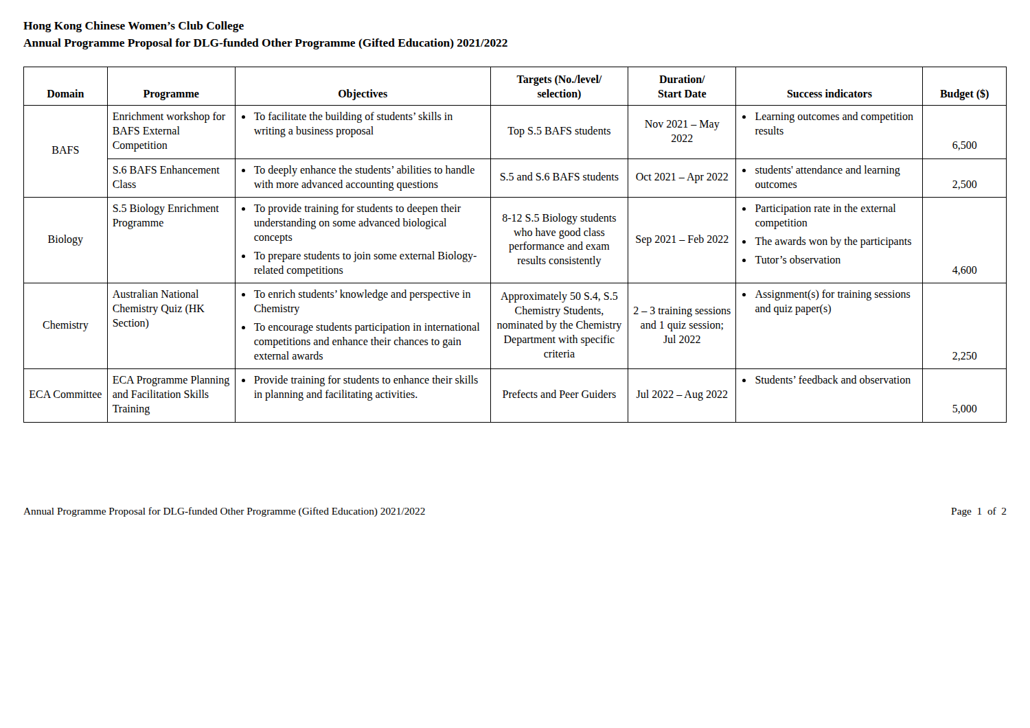Hong Kong Chinese Women’s Club College
Annual Programme Proposal for DLG-funded Other Programme (Gifted Education) 2021/2022
| Domain | Programme | Objectives | Targets (No./level/ selection) | Duration/ Start Date | Success indicators | Budget ($) |
| --- | --- | --- | --- | --- | --- | --- |
| BAFS | Enrichment workshop for BAFS External Competition | To facilitate the building of students’ skills in writing a business proposal | Top S.5 BAFS students | Nov 2021 – May 2022 | Learning outcomes and competition results | 6,500 |
| S.6 BAFS Enhancement Class | To deeply enhance the students’ abilities to handle with more advanced accounting questions | S.5 and S.6 BAFS students | Oct 2021 – Apr 2022 | students' attendance and learning outcomes | 2,500 |
| Biology | S.5 Biology Enrichment Programme | To provide training for students to deepen their understanding on some advanced biological concepts To prepare students to join some external Biology-related competitions | 8-12 S.5 Biology students who have good class performance and exam results consistently | Sep 2021 – Feb 2022 | Participation rate in the external competition The awards won by the participants Tutor’s observation | 4,600 |
| Chemistry | Australian National Chemistry Quiz (HK Section) | To enrich students’ knowledge and perspective in Chemistry To encourage students participation in international competitions and enhance their chances to gain external awards | Approximately 50 S.4, S.5 Chemistry Students, nominated by the Chemistry Department with specific criteria | 2 – 3 training sessions and 1 quiz session; Jul 2022 | Assignment(s) for training sessions and quiz paper(s) | 2,250 |
| ECA Committee | ECA Programme Planning and Facilitation Skills Training | Provide training for students to enhance their skills in planning and facilitating activities. | Prefects and Peer Guiders | Jul 2022 – Aug 2022 | Students’ feedback and observation | 5,000 |
Annual Programme Proposal for DLG-funded Other Programme (Gifted Education) 2021/2022
Page 1 of 2